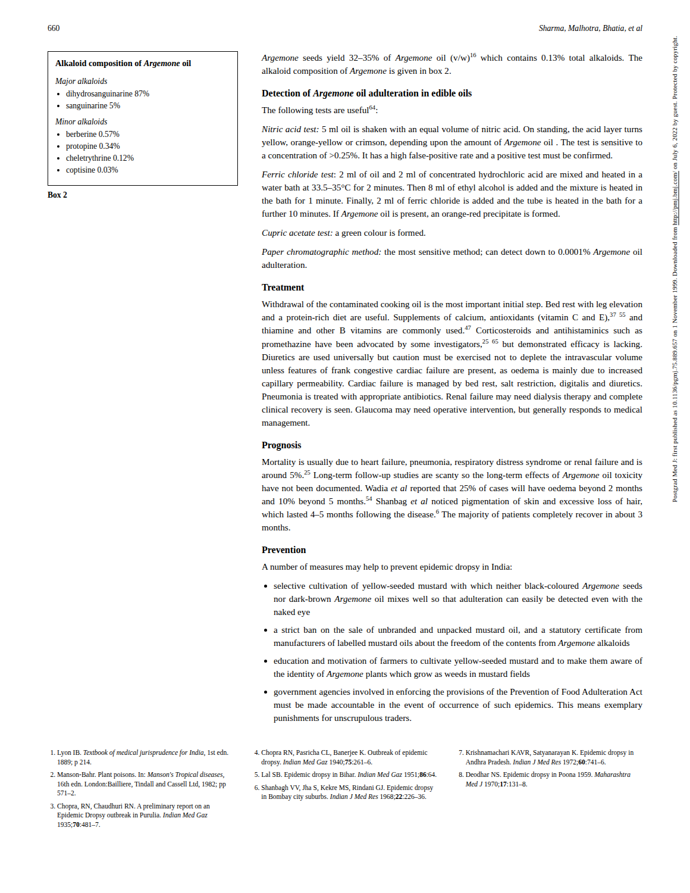660 Sharma, Malhotra, Bhatia, et al
Postgrad Med J: first published as 10.1136/pgmj.75.889.657 on 1 November 1999. Downloaded from http://pmj.bmj.com/ on July 6, 2022 by guest. Protected by copyright.
Alkaloid composition of Argemone oil
Major alkaloids
dihydrosanguinarine 87%
sanguinarine 5%
Minor alkaloids
berberine 0.57%
protopine 0.34%
cheletrythrine 0.12%
coptisine 0.03%
Box 2
Argemone seeds yield 32–35% of Argemone oil (v/w)16 which contains 0.13% total alkaloids. The alkaloid composition of Argemone is given in box 2.
Detection of Argemone oil adulteration in edible oils
The following tests are useful64:
Nitric acid test: 5 ml oil is shaken with an equal volume of nitric acid. On standing, the acid layer turns yellow, orange-yellow or crimson, depending upon the amount of Argemone oil . The test is sensitive to a concentration of >0.25%. It has a high false-positive rate and a positive test must be confirmed.
Ferric chloride test: 2 ml of oil and 2 ml of concentrated hydrochloric acid are mixed and heated in a water bath at 33.5–35°C for 2 minutes. Then 8 ml of ethyl alcohol is added and the mixture is heated in the bath for 1 minute. Finally, 2 ml of ferric chloride is added and the tube is heated in the bath for a further 10 minutes. If Argemone oil is present, an orange-red precipitate is formed.
Cupric acetate test: a green colour is formed.
Paper chromatographic method: the most sensitive method; can detect down to 0.0001% Argemone oil adulteration.
Treatment
Withdrawal of the contaminated cooking oil is the most important initial step. Bed rest with leg elevation and a protein-rich diet are useful. Supplements of calcium, antioxidants (vitamin C and E),37 55 and thiamine and other B vitamins are commonly used.47 Corticosteroids and antihistaminics such as promethazine have been advocated by some investigators,25 65 but demonstrated efficacy is lacking. Diuretics are used universally but caution must be exercised not to deplete the intravascular volume unless features of frank congestive cardiac failure are present, as oedema is mainly due to increased capillary permeability. Cardiac failure is managed by bed rest, salt restriction, digitalis and diuretics. Pneumonia is treated with appropriate antibiotics. Renal failure may need dialysis therapy and complete clinical recovery is seen. Glaucoma may need operative intervention, but generally responds to medical management.
Prognosis
Mortality is usually due to heart failure, pneumonia, respiratory distress syndrome or renal failure and is around 5%.25 Long-term follow-up studies are scanty so the long-term effects of Argemone oil toxicity have not been documented. Wadia et al reported that 25% of cases will have oedema beyond 2 months and 10% beyond 5 months.54 Shanbag et al noticed pigmentation of skin and excessive loss of hair, which lasted 4–5 months following the disease.6 The majority of patients completely recover in about 3 months.
Prevention
A number of measures may help to prevent epidemic dropsy in India:
selective cultivation of yellow-seeded mustard with which neither black-coloured Argemone seeds nor dark-brown Argemone oil mixes well so that adulteration can easily be detected even with the naked eye
a strict ban on the sale of unbranded and unpacked mustard oil, and a statutory certificate from manufacturers of labelled mustard oils about the freedom of the contents from Argemone alkaloids
education and motivation of farmers to cultivate yellow-seeded mustard and to make them aware of the identity of Argemone plants which grow as weeds in mustard fields
government agencies involved in enforcing the provisions of the Prevention of Food Adulteration Act must be made accountable in the event of occurrence of such epidemics. This means exemplary punishments for unscrupulous traders.
Lyon IB. Textbook of medical jurisprudence for India, 1st edn. 1889; p 214.
Manson-Bahr. Plant poisons. In: Manson's Tropical diseases, 16th edn. London:Bailliere, Tindall and Cassell Ltd, 1982; pp 571–2.
Chopra, RN, Chaudhuri RN. A preliminary report on an Epidemic Dropsy outbreak in Purulia. Indian Med Gaz 1935;70:481–7.
Chopra RN, Pasricha CL, Banerjee K. Outbreak of epidemic dropsy. Indian Med Gaz 1940;75:261–6.
Lal SB. Epidemic dropsy in Bihar. Indian Med Gaz 1951;86:64.
Shanbagh VV, Jha S, Kekre MS, Rindani GJ. Epidemic dropsy in Bombay city suburbs. Indian J Med Res 1968;22:226–36.
Krishnamachari KAVR, Satyanarayan K. Epidemic dropsy in Andhra Pradesh. Indian J Med Res 1972;60:741–6.
Deodhar NS. Epidemic dropsy in Poona 1959. Maharashtra Med J 1970;17:131–8.